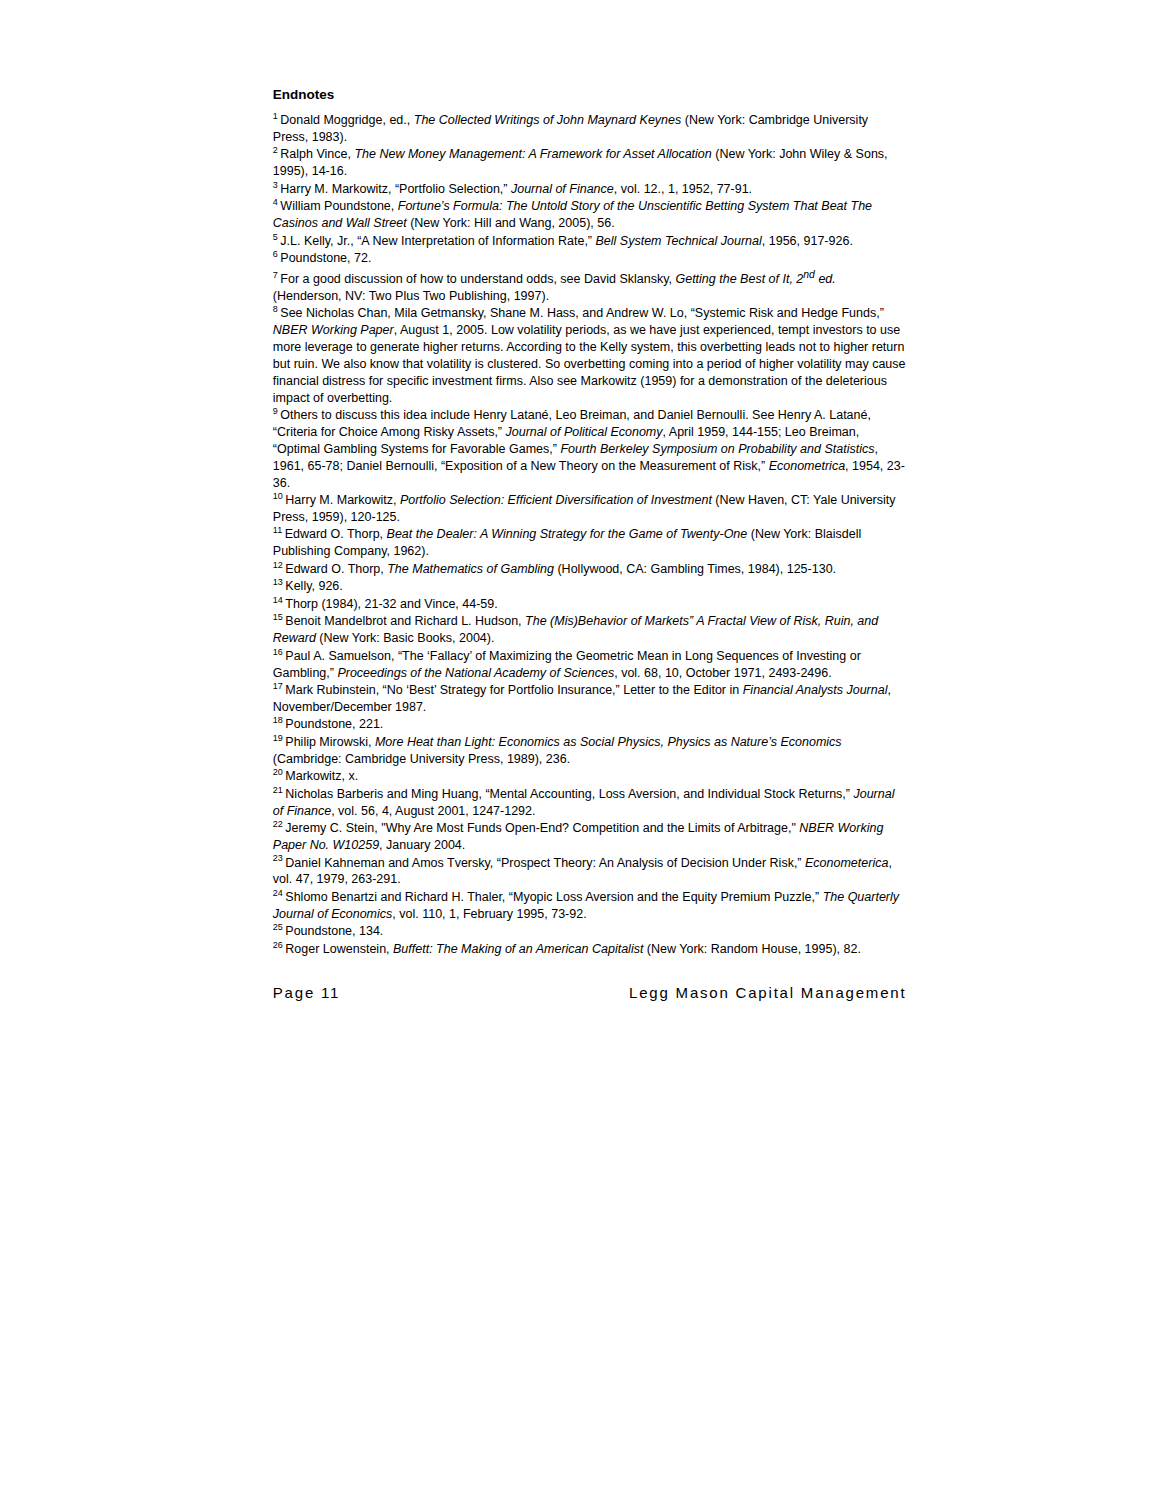Endnotes
1Donald Moggridge, ed., The Collected Writings of John Maynard Keynes (New York: Cambridge University Press, 1983).
2Ralph Vince, The New Money Management: A Framework for Asset Allocation (New York: John Wiley & Sons, 1995), 14-16.
3Harry M. Markowitz, “Portfolio Selection,” Journal of Finance, vol. 12., 1, 1952, 77-91.
4William Poundstone, Fortune’s Formula: The Untold Story of the Unscientific Betting System That Beat The Casinos and Wall Street (New York: Hill and Wang, 2005), 56.
5J.L. Kelly, Jr., “A New Interpretation of Information Rate,” Bell System Technical Journal, 1956, 917-926.
6Poundstone, 72.
7For a good discussion of how to understand odds, see David Sklansky, Getting the Best of It, 2nd ed. (Henderson, NV: Two Plus Two Publishing, 1997).
8See Nicholas Chan, Mila Getmansky, Shane M. Hass, and Andrew W. Lo, “Systemic Risk and Hedge Funds,” NBER Working Paper, August 1, 2005. Low volatility periods, as we have just experienced, tempt investors to use more leverage to generate higher returns. According to the Kelly system, this overbetting leads not to higher return but ruin. We also know that volatility is clustered. So overbetting coming into a period of higher volatility may cause financial distress for specific investment firms. Also see Markowitz (1959) for a demonstration of the deleterious impact of overbetting.
9Others to discuss this idea include Henry Latané, Leo Breiman, and Daniel Bernoulli. See Henry A. Latané, “Criteria for Choice Among Risky Assets,” Journal of Political Economy, April 1959, 144-155; Leo Breiman, “Optimal Gambling Systems for Favorable Games,” Fourth Berkeley Symposium on Probability and Statistics, 1961, 65-78; Daniel Bernoulli, “Exposition of a New Theory on the Measurement of Risk,” Econometrica, 1954, 23-36.
10Harry M. Markowitz, Portfolio Selection: Efficient Diversification of Investment (New Haven, CT: Yale University Press, 1959), 120-125.
11Edward O. Thorp, Beat the Dealer: A Winning Strategy for the Game of Twenty-One (New York: Blaisdell Publishing Company, 1962).
12Edward O. Thorp, The Mathematics of Gambling (Hollywood, CA: Gambling Times, 1984), 125-130.
13Kelly, 926.
14Thorp (1984), 21-32 and Vince, 44-59.
15Benoit Mandelbrot and Richard L. Hudson, The (Mis)Behavior of Markets” A Fractal View of Risk, Ruin, and Reward (New York: Basic Books, 2004).
16Paul A. Samuelson, “The ‘Fallacy’ of Maximizing the Geometric Mean in Long Sequences of Investing or Gambling,” Proceedings of the National Academy of Sciences, vol. 68, 10, October 1971, 2493-2496.
17Mark Rubinstein, “No ‘Best’ Strategy for Portfolio Insurance,” Letter to the Editor in Financial Analysts Journal, November/December 1987.
18Poundstone, 221.
19Philip Mirowski, More Heat than Light: Economics as Social Physics, Physics as Nature’s Economics (Cambridge: Cambridge University Press, 1989), 236.
20Markowitz, x.
21Nicholas Barberis and Ming Huang, “Mental Accounting, Loss Aversion, and Individual Stock Returns,” Journal of Finance, vol. 56, 4, August 2001, 1247-1292.
22Jeremy C. Stein, "Why Are Most Funds Open-End? Competition and the Limits of Arbitrage," NBER Working Paper No. W10259, January 2004.
23Daniel Kahneman and Amos Tversky, “Prospect Theory: An Analysis of Decision Under Risk,” Econometerica, vol. 47, 1979, 263-291.
24Shlomo Benartzi and Richard H. Thaler, “Myopic Loss Aversion and the Equity Premium Puzzle,” The Quarterly Journal of Economics, vol. 110, 1, February 1995, 73-92.
25Poundstone, 134.
26Roger Lowenstein, Buffett: The Making of an American Capitalist (New York: Random House, 1995), 82.
Page 11
Legg Mason Capital Management